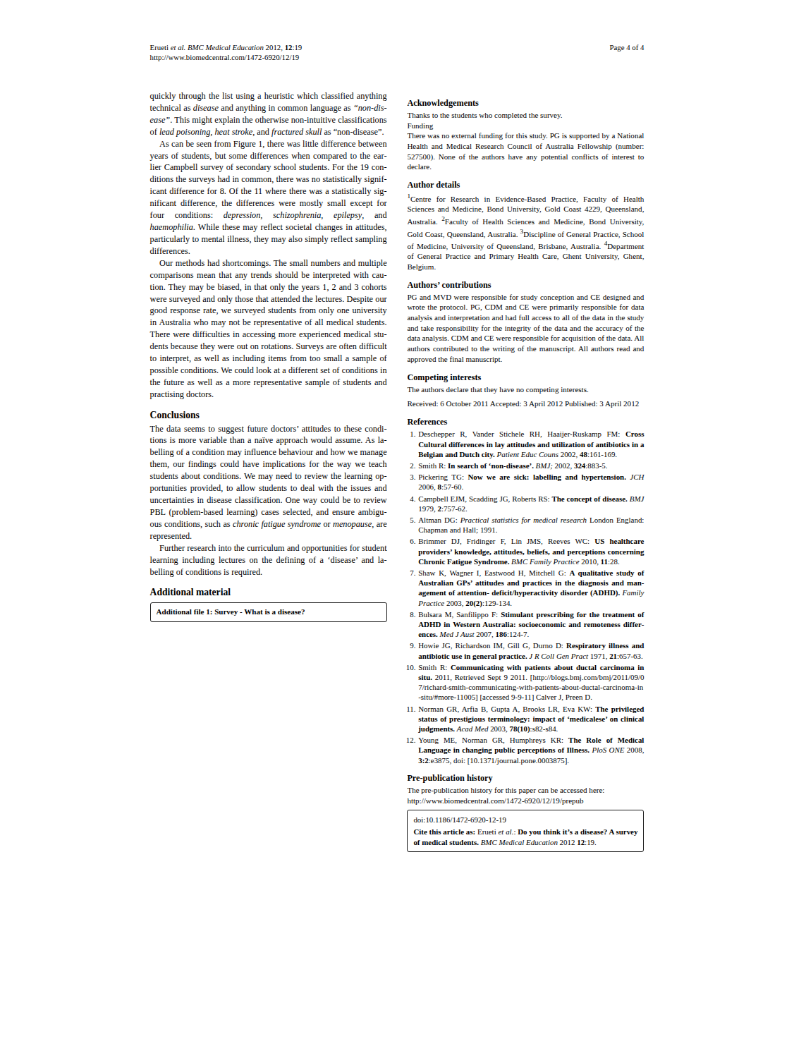Erueti et al. BMC Medical Education 2012, 12:19
http://www.biomedcentral.com/1472-6920/12/19
Page 4 of 4
quickly through the list using a heuristic which classified anything technical as disease and anything in common language as “non-disease”. This might explain the otherwise non-intuitive classifications of lead poisoning, heat stroke, and fractured skull as “non-disease”.
As can be seen from Figure 1, there was little difference between years of students, but some differences when compared to the earlier Campbell survey of secondary school students. For the 19 conditions the surveys had in common, there was no statistically significant difference for 8. Of the 11 where there was a statistically significant difference, the differences were mostly small except for four conditions: depression, schizophrenia, epilepsy, and haemophilia. While these may reflect societal changes in attitudes, particularly to mental illness, they may also simply reflect sampling differences.
Our methods had shortcomings. The small numbers and multiple comparisons mean that any trends should be interpreted with caution. They may be biased, in that only the years 1, 2 and 3 cohorts were surveyed and only those that attended the lectures. Despite our good response rate, we surveyed students from only one university in Australia who may not be representative of all medical students. There were difficulties in accessing more experienced medical students because they were out on rotations. Surveys are often difficult to interpret, as well as including items from too small a sample of possible conditions. We could look at a different set of conditions in the future as well as a more representative sample of students and practising doctors.
Conclusions
The data seems to suggest future doctors’ attitudes to these conditions is more variable than a naïve approach would assume. As labelling of a condition may influence behaviour and how we manage them, our findings could have implications for the way we teach students about conditions. We may need to review the learning opportunities provided, to allow students to deal with the issues and uncertainties in disease classification. One way could be to review PBL (problem-based learning) cases selected, and ensure ambiguous conditions, such as chronic fatigue syndrome or menopause, are represented.
Further research into the curriculum and opportunities for student learning including lectures on the defining of a ‘disease’ and labelling of conditions is required.
Additional material
Additional file 1: Survey - What is a disease?
Acknowledgements
Thanks to the students who completed the survey.
Funding
There was no external funding for this study. PG is supported by a National Health and Medical Research Council of Australia Fellowship (number: 527500). None of the authors have any potential conflicts of interest to declare.
Author details
1Centre for Research in Evidence-Based Practice, Faculty of Health Sciences and Medicine, Bond University, Gold Coast 4229, Queensland, Australia. 2Faculty of Health Sciences and Medicine, Bond University, Gold Coast, Queensland, Australia. 3Discipline of General Practice, School of Medicine, University of Queensland, Brisbane, Australia. 4Department of General Practice and Primary Health Care, Ghent University, Ghent, Belgium.
Authors’ contributions
PG and MVD were responsible for study conception and CE designed and wrote the protocol. PG, CDM and CE were primarily responsible for data analysis and interpretation and had full access to all of the data in the study and take responsibility for the integrity of the data and the accuracy of the data analysis. CDM and CE were responsible for acquisition of the data. All authors contributed to the writing of the manuscript. All authors read and approved the final manuscript.
Competing interests
The authors declare that they have no competing interests.
Received: 6 October 2011 Accepted: 3 April 2012 Published: 3 April 2012
References
Deschepper R, Vander Stichele RH, Haaijer-Ruskamp FM: Cross Cultural differences in lay attitudes and utilization of antibiotics in a Belgian and Dutch city. Patient Educ Couns 2002, 48:161-169.
Smith R: In search of ‘non-disease’. BMJ; 2002, 324:883-5.
Pickering TG: Now we are sick: labelling and hypertension. JCH 2006, 8:57-60.
Campbell EJM, Scadding JG, Roberts RS: The concept of disease. BMJ 1979, 2:757-62.
Altman DG: Practical statistics for medical research London England: Chapman and Hall; 1991.
Brimmer DJ, Fridinger F, Lin JMS, Reeves WC: US healthcare providers’ knowledge, attitudes, beliefs, and perceptions concerning Chronic Fatigue Syndrome. BMC Family Practice 2010, 11:28.
Shaw K, Wagner I, Eastwood H, Mitchell G: A qualitative study of Australian GPs’ attitudes and practices in the diagnosis and management of attention- deficit/hyperactivity disorder (ADHD). Family Practice 2003, 20(2):129-134.
Bulsara M, Sanfilippo F: Stimulant prescribing for the treatment of ADHD in Western Australia: socioeconomic and remoteness differences. Med J Aust 2007, 186:124-7.
Howie JG, Richardson IM, Gill G, Durno D: Respiratory illness and antibiotic use in general practice. J R Coll Gen Pract 1971, 21:657-63.
Smith R: Communicating with patients about ductal carcinoma in situ. 2011, Retrieved Sept 9 2011. [http://blogs.bmj.com/bmj/2011/09/07/richard-smith-communicating-with-patients-about-ductal-carcinoma-in-situ/#more-11005] [accessed 9-9-11] Calver J, Preen D.
Norman GR, Arfia B, Gupta A, Brooks LR, Eva KW: The privileged status of prestigious terminology: impact of ‘medicalese’ on clinical judgments. Acad Med 2003, 78(10):s82-s84.
Young ME, Norman GR, Humphreys KR: The Role of Medical Language in changing public perceptions of Illness. PloS ONE 2008, 3:2:e3875, doi: [10.1371/journal.pone.0003875].
Pre-publication history
The pre-publication history for this paper can be accessed here:
http://www.biomedcentral.com/1472-6920/12/19/prepub
doi:10.1186/1472-6920-12-19
Cite this article as: Erueti et al.: Do you think it’s a disease? A survey of medical students. BMC Medical Education 2012 12:19.